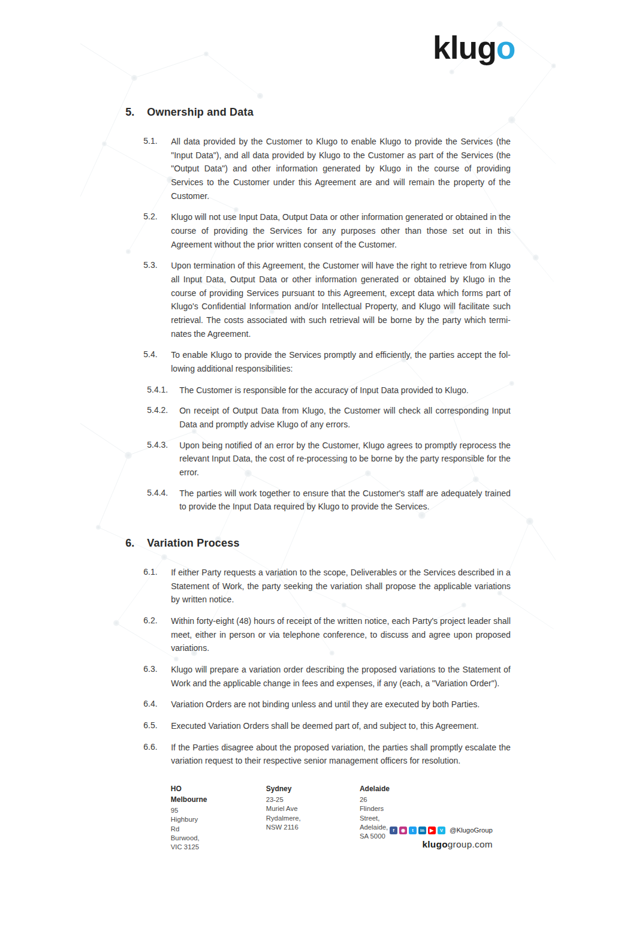klugo
5.
Ownership and Data
5.1. All data provided by the Customer to Klugo to enable Klugo to provide the Services (the "Input Data"), and all data provided by Klugo to the Customer as part of the Services (the "Output Data") and other information generated by Klugo in the course of providing Services to the Customer under this Agreement are and will remain the property of the Customer.
5.2. Klugo will not use Input Data, Output Data or other information generated or obtained in the course of providing the Services for any purposes other than those set out in this Agreement without the prior written consent of the Customer.
5.3. Upon termination of this Agreement, the Customer will have the right to retrieve from Klugo all Input Data, Output Data or other information generated or obtained by Klugo in the course of providing Services pursuant to this Agreement, except data which forms part of Klugo's Confidential Information and/or Intellectual Property, and Klugo will facilitate such retrieval. The costs associated with such retrieval will be borne by the party which terminates the Agreement.
5.4. To enable Klugo to provide the Services promptly and efficiently, the parties accept the following additional responsibilities:
5.4.1. The Customer is responsible for the accuracy of Input Data provided to Klugo.
5.4.2. On receipt of Output Data from Klugo, the Customer will check all corresponding Input Data and promptly advise Klugo of any errors.
5.4.3. Upon being notified of an error by the Customer, Klugo agrees to promptly reprocess the relevant Input Data, the cost of re-processing to be borne by the party responsible for the error.
5.4.4. The parties will work together to ensure that the Customer's staff are adequately trained to provide the Input Data required by Klugo to provide the Services.
6.
Variation Process
6.1. If either Party requests a variation to the scope, Deliverables or the Services described in a Statement of Work, the party seeking the variation shall propose the applicable variations by written notice.
6.2. Within forty-eight (48) hours of receipt of the written notice, each Party's project leader shall meet, either in person or via telephone conference, to discuss and agree upon proposed variations.
6.3. Klugo will prepare a variation order describing the proposed variations to the Statement of Work and the applicable change in fees and expenses, if any (each, a "Variation Order").
6.4. Variation Orders are not binding unless and until they are executed by both Parties.
6.5. Executed Variation Orders shall be deemed part of, and subject to, this Agreement.
6.6. If the Parties disagree about the proposed variation, the parties shall promptly escalate the variation request to their respective senior management officers for resolution.
HO Melbourne 95 Highbury Rd Burwood, VIC 3125
Sydney 23-25 Muriel Ave Rydalmere, NSW 2116
Adelaide 26 Flinders Street, Adelaide, SA 5000
f ◉ t in ▶ V @KlugoGroup
klugo group.com